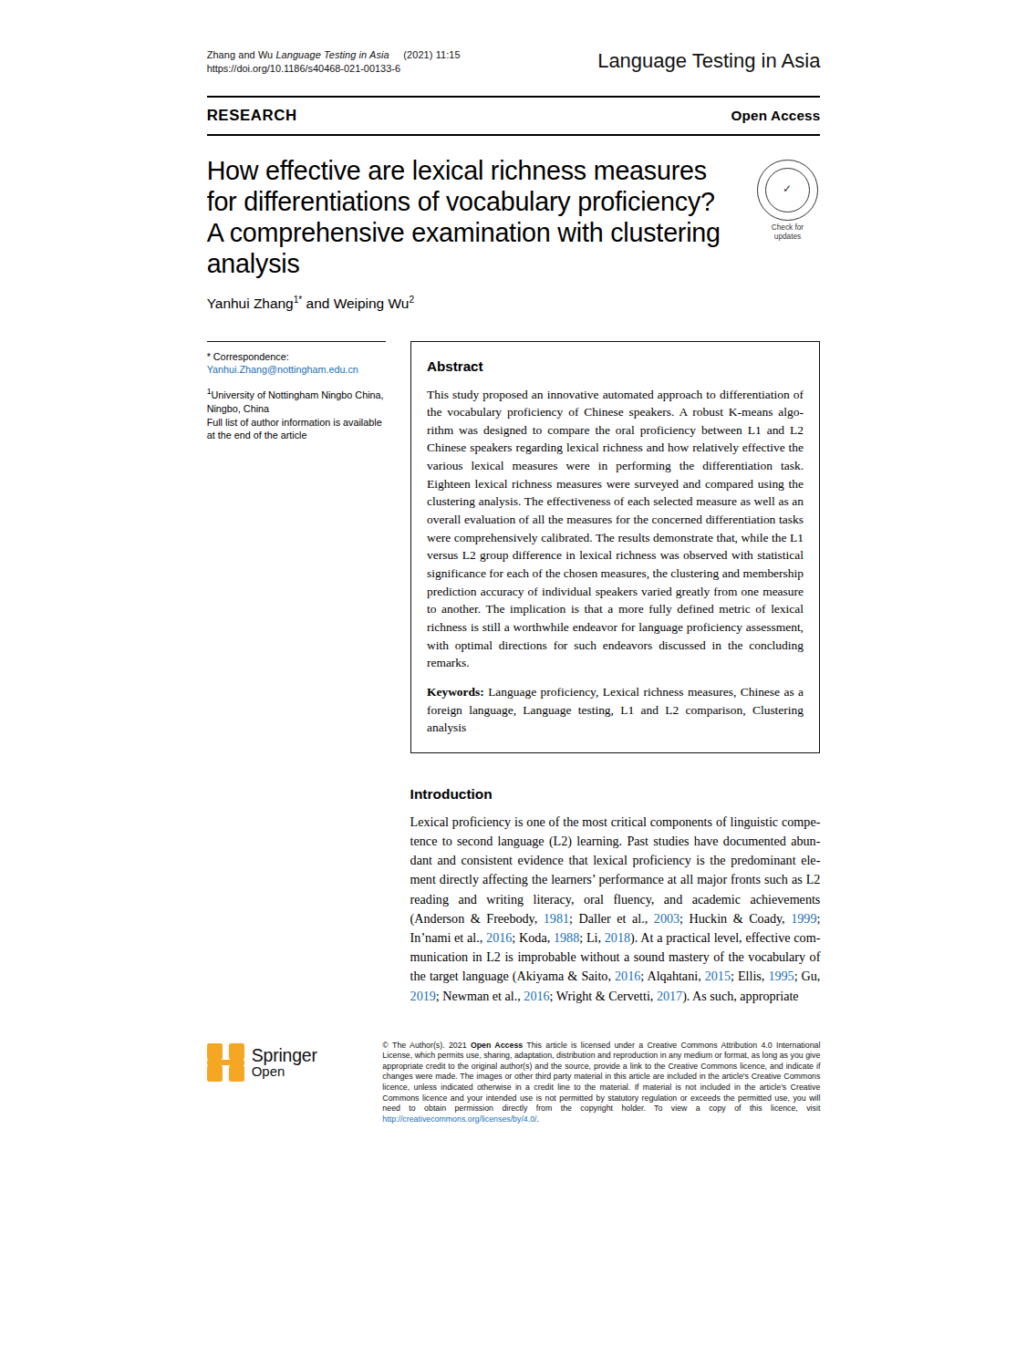Zhang and Wu Language Testing in Asia (2021) 11:15
https://doi.org/10.1186/s40468-021-00133-6
Language Testing in Asia
Research
Open Access
How effective are lexical richness measures for differentiations of vocabulary proficiency? A comprehensive examination with clustering analysis
✓
Check for
updates
Yanhui Zhang1* and Weiping Wu2
* Correspondence: Yanhui.Zhang@nottingham.edu.cn
1University of Nottingham Ningbo China, Ningbo, China
Full list of author information is available at the end of the article
Abstract
This study proposed an innovative automated approach to differentiation of the vocabulary proficiency of Chinese speakers. A robust K-means algorithm was designed to compare the oral proficiency between L1 and L2 Chinese speakers regarding lexical richness and how relatively effective the various lexical measures were in performing the differentiation task. Eighteen lexical richness measures were surveyed and compared using the clustering analysis. The effectiveness of each selected measure as well as an overall evaluation of all the measures for the concerned differentiation tasks were comprehensively calibrated. The results demonstrate that, while the L1 versus L2 group difference in lexical richness was observed with statistical significance for each of the chosen measures, the clustering and membership prediction accuracy of individual speakers varied greatly from one measure to another. The implication is that a more fully defined metric of lexical richness is still a worthwhile endeavor for language proficiency assessment, with optimal directions for such endeavors discussed in the concluding remarks.
Keywords: Language proficiency, Lexical richness measures, Chinese as a foreign language, Language testing, L1 and L2 comparison, Clustering analysis
Introduction
Lexical proficiency is one of the most critical components of linguistic competence to second language (L2) learning. Past studies have documented abundant and consistent evidence that lexical proficiency is the predominant element directly affecting the learners’ performance at all major fronts such as L2 reading and writing literacy, oral fluency, and academic achievements (Anderson & Freebody, 1981; Daller et al., 2003; Huckin & Coady, 1999; In’nami et al., 2016; Koda, 1988; Li, 2018). At a practical level, effective communication in L2 is improbable without a sound mastery of the vocabulary of the target language (Akiyama & Saito, 2016; Alqahtani, 2015; Ellis, 1995; Gu, 2019; Newman et al., 2016; Wright & Cervetti, 2017). As such, appropriate
Springer
Open
© The Author(s). 2021 Open Access This article is licensed under a Creative Commons Attribution 4.0 International License, which permits use, sharing, adaptation, distribution and reproduction in any medium or format, as long as you give appropriate credit to the original author(s) and the source, provide a link to the Creative Commons licence, and indicate if changes were made. The images or other third party material in this article are included in the article's Creative Commons licence, unless indicated otherwise in a credit line to the material. If material is not included in the article's Creative Commons licence and your intended use is not permitted by statutory regulation or exceeds the permitted use, you will need to obtain permission directly from the copyright holder. To view a copy of this licence, visit http://creativecommons.org/licenses/by/4.0/.